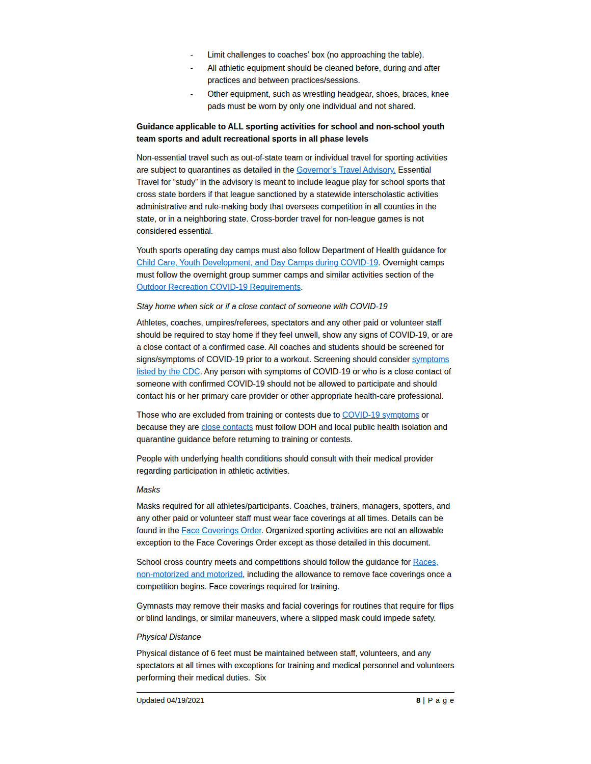Limit challenges to coaches’ box (no approaching the table).
All athletic equipment should be cleaned before, during and after practices and between practices/sessions.
Other equipment, such as wrestling headgear, shoes, braces, knee pads must be worn by only one individual and not shared.
Guidance applicable to ALL sporting activities for school and non-school youth team sports and adult recreational sports in all phase levels
Non-essential travel such as out-of-state team or individual travel for sporting activities are subject to quarantines as detailed in the Governor’s Travel Advisory. Essential Travel for “study” in the advisory is meant to include league play for school sports that cross state borders if that league sanctioned by a statewide interscholastic activities administrative and rule-making body that oversees competition in all counties in the state, or in a neighboring state. Cross-border travel for non-league games is not considered essential.
Youth sports operating day camps must also follow Department of Health guidance for Child Care, Youth Development, and Day Camps during COVID-19. Overnight camps must follow the overnight group summer camps and similar activities section of the Outdoor Recreation COVID-19 Requirements.
Stay home when sick or if a close contact of someone with COVID-19
Athletes, coaches, umpires/referees, spectators and any other paid or volunteer staff should be required to stay home if they feel unwell, show any signs of COVID-19, or are a close contact of a confirmed case. All coaches and students should be screened for signs/symptoms of COVID-19 prior to a workout. Screening should consider symptoms listed by the CDC. Any person with symptoms of COVID-19 or who is a close contact of someone with confirmed COVID-19 should not be allowed to participate and should contact his or her primary care provider or other appropriate health-care professional.
Those who are excluded from training or contests due to COVID-19 symptoms or because they are close contacts must follow DOH and local public health isolation and quarantine guidance before returning to training or contests.
People with underlying health conditions should consult with their medical provider regarding participation in athletic activities.
Masks
Masks required for all athletes/participants. Coaches, trainers, managers, spotters, and any other paid or volunteer staff must wear face coverings at all times. Details can be found in the Face Coverings Order. Organized sporting activities are not an allowable exception to the Face Coverings Order except as those detailed in this document.
School cross country meets and competitions should follow the guidance for Races, non-motorized and motorized, including the allowance to remove face coverings once a competition begins. Face coverings required for training.
Gymnasts may remove their masks and facial coverings for routines that require for flips or blind landings, or similar maneuvers, where a slipped mask could impede safety.
Physical Distance
Physical distance of 6 feet must be maintained between staff, volunteers, and any spectators at all times with exceptions for training and medical personnel and volunteers performing their medical duties. Six
Updated 04/19/2021 8 | P a g e